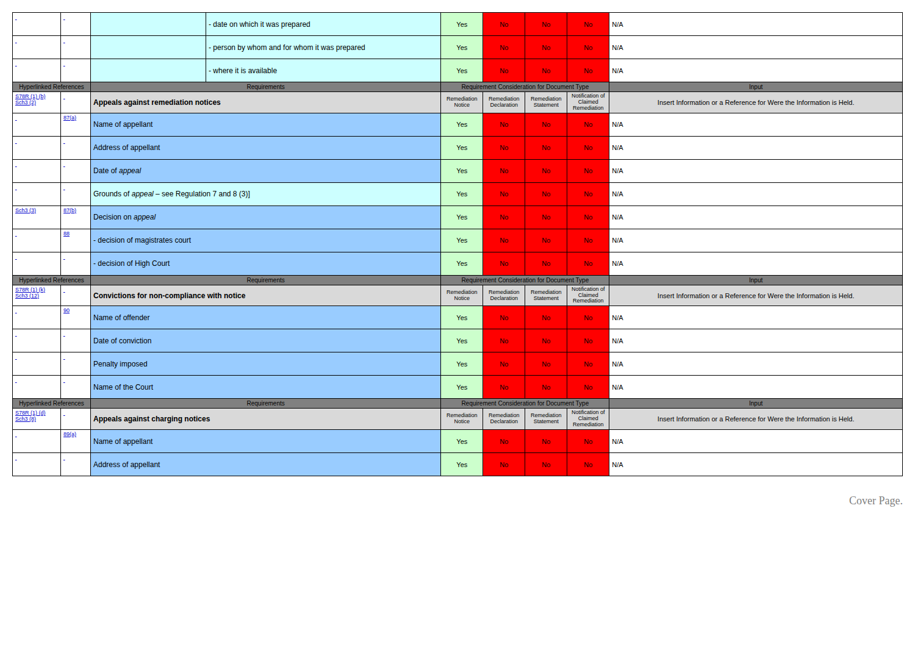| | | | - date on which it was prepared | Yes | No | No | No | N/A |
| | | | - person by whom and for whom it was prepared | Yes | No | No | No | N/A |
| | | | - where it is available | Yes | No | No | No | N/A |
| Hyperlinked References | Requirements | Requirement Consideration for Document Type | Input |
| S78R (1) (b) Sch3 (2) | | Appeals against remediation notices | Remediation Notice | Remediation Declaration | Remediation Statement | Notification of Claimed Remediation | Insert Information or a Reference for Were the Information is Held. |
| | 87(a) | Name of appellant | Yes | No | No | No | N/A |
| | | Address of appellant | Yes | No | No | No | N/A |
| | | Date of appeal | Yes | No | No | No | N/A |
| | | Grounds of appeal – see Regulation 7 and 8 (3)] | Yes | No | No | No | N/A |
| Sch3 (3) | 87(b) | Decision on appeal | Yes | No | No | No | N/A |
| | 88 | - decision of magistrates court | Yes | No | No | No | N/A |
| | | - decision of High Court | Yes | No | No | No | N/A |
| Hyperlinked References | Requirements | Requirement Consideration for Document Type | Input |
| S78R (1) (k) Sch3 (12) | | Convictions for non-compliance with notice | Remediation Notice | Remediation Declaration | Remediation Statement | Notification of Claimed Remediation | Insert Information or a Reference for Were the Information is Held. |
| | 90 | Name of offender | Yes | No | No | No | N/A |
| | | Date of conviction | Yes | No | No | No | N/A |
| | | Penalty imposed | Yes | No | No | No | N/A |
| | | Name of the Court | Yes | No | No | No | N/A |
| Hyperlinked References | Requirements | Requirement Consideration for Document Type | Input |
| S78R (1) (d) Sch3 (8) | | Appeals against charging notices | Remediation Notice | Remediation Declaration | Remediation Statement | Notification of Claimed Remediation | Insert Information or a Reference for Were the Information is Held. |
| | 89(a) | Name of appellant | Yes | No | No | No | N/A |
| | | Address of appellant | Yes | No | No | No | N/A |
Cover Page.